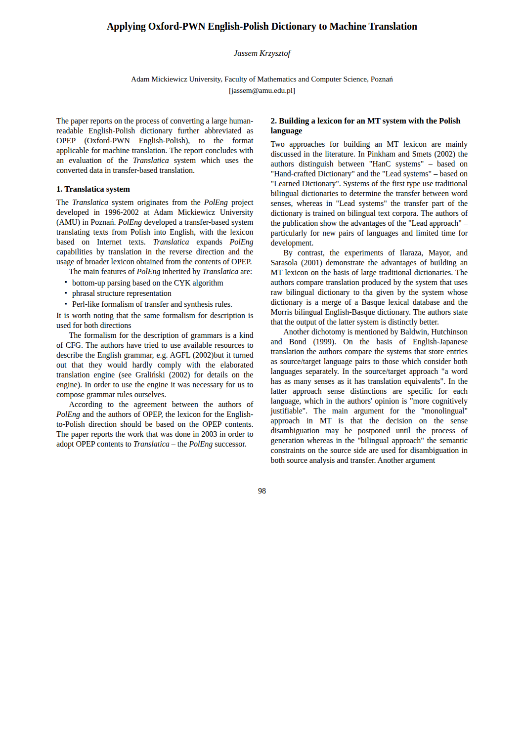Applying Oxford-PWN English-Polish Dictionary to Machine Translation
Jassem Krzysztof
Adam Mickiewicz University, Faculty of Mathematics and Computer Science, Poznań [jassem@amu.edu.pl]
The paper reports on the process of converting a large human-readable English-Polish dictionary further abbreviated as OPEP (Oxford-PWN English-Polish), to the format applicable for machine translation. The report concludes with an evaluation of the Translatica system which uses the converted data in transfer-based translation.
1. Translatica system
The Translatica system originates from the PolEng project developed in 1996-2002 at Adam Mickiewicz University (AMU) in Poznań. PolEng developed a transfer-based system translating texts from Polish into English, with the lexicon based on Internet texts. Translatica expands PolEng capabilities by translation in the reverse direction and the usage of broader lexicon obtained from the contents of OPEP.
The main features of PolEng inherited by Translatica are:
bottom-up parsing based on the CYK algorithm
phrasal structure representation
Perl-like formalism of transfer and synthesis rules.
It is worth noting that the same formalism for description is used for both directions
The formalism for the description of grammars is a kind of CFG. The authors have tried to use available resources to describe the English grammar, e.g. AGFL (2002)but it turned out that they would hardly comply with the elaborated translation engine (see Graliński (2002) for details on the engine). In order to use the engine it was necessary for us to compose grammar rules ourselves.
According to the agreement between the authors of PolEng and the authors of OPEP, the lexicon for the English-to-Polish direction should be based on the OPEP contents. The paper reports the work that was done in 2003 in order to adopt OPEP contents to Translatica – the PolEng successor.
2. Building a lexicon for an MT system with the Polish language
Two approaches for building an MT lexicon are mainly discussed in the literature. In Pinkham and Smets (2002) the authors distinguish between "HanC systems" – based on "Hand-crafted Dictionary" and the "Lead systems" – based on "Learned Dictionary". Systems of the first type use traditional bilingual dictionaries to determine the transfer between word senses, whereas in "Lead systems" the transfer part of the dictionary is trained on bilingual text corpora. The authors of the publication show the advantages of the "Lead approach" – particularly for new pairs of languages and limited time for development.
By contrast, the experiments of Ilaraza, Mayor, and Sarasola (2001) demonstrate the advantages of building an MT lexicon on the basis of large traditional dictionaries. The authors compare translation produced by the system that uses raw bilingual dictionary to tha given by the system whose dictionary is a merge of a Basque lexical database and the Morris bilingual English-Basque dictionary. The authors state that the output of the latter system is distinctly better.
Another dichotomy is mentioned by Baldwin, Hutchinson and Bond (1999). On the basis of English-Japanese translation the authors compare the systems that store entries as source/target language pairs to those which consider both languages separately. In the source/target approach "a word has as many senses as it has translation equivalents". In the latter approach sense distinctions are specific for each language, which in the authors' opinion is "more cognitively justifiable". The main argument for the "monolingual" approach in MT is that the decision on the sense disambiguation may be postponed until the process of generation whereas in the "bilingual approach" the semantic constraints on the source side are used for disambiguation in both source analysis and transfer. Another argument
98